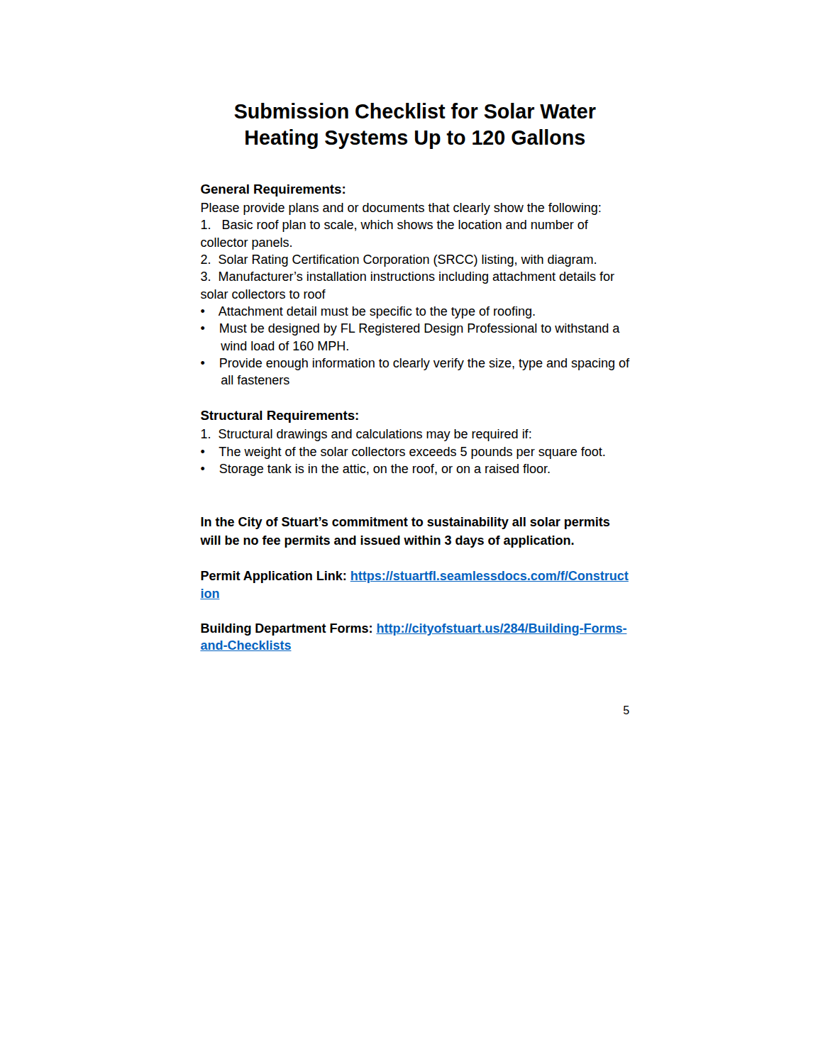Submission Checklist for Solar Water Heating Systems Up to 120 Gallons
General Requirements:
Please provide plans and or documents that clearly show the following:
1. Basic roof plan to scale, which shows the location and number of collector panels.
2. Solar Rating Certification Corporation (SRCC) listing, with diagram.
3. Manufacturer’s installation instructions including attachment details for solar collectors to roof
• Attachment detail must be specific to the type of roofing.
• Must be designed by FL Registered Design Professional to withstand a wind load of 160 MPH.
• Provide enough information to clearly verify the size, type and spacing of all fasteners
Structural Requirements:
1. Structural drawings and calculations may be required if:
• The weight of the solar collectors exceeds 5 pounds per square foot.
• Storage tank is in the attic, on the roof, or on a raised floor.
In the City of Stuart’s commitment to sustainability all solar permits will be no fee permits and issued within 3 days of application.
Permit Application Link: https://stuartfl.seamlessdocs.com/f/Construction
Building Department Forms: http://cityofstuart.us/284/Building-Forms-and-Checklists
5